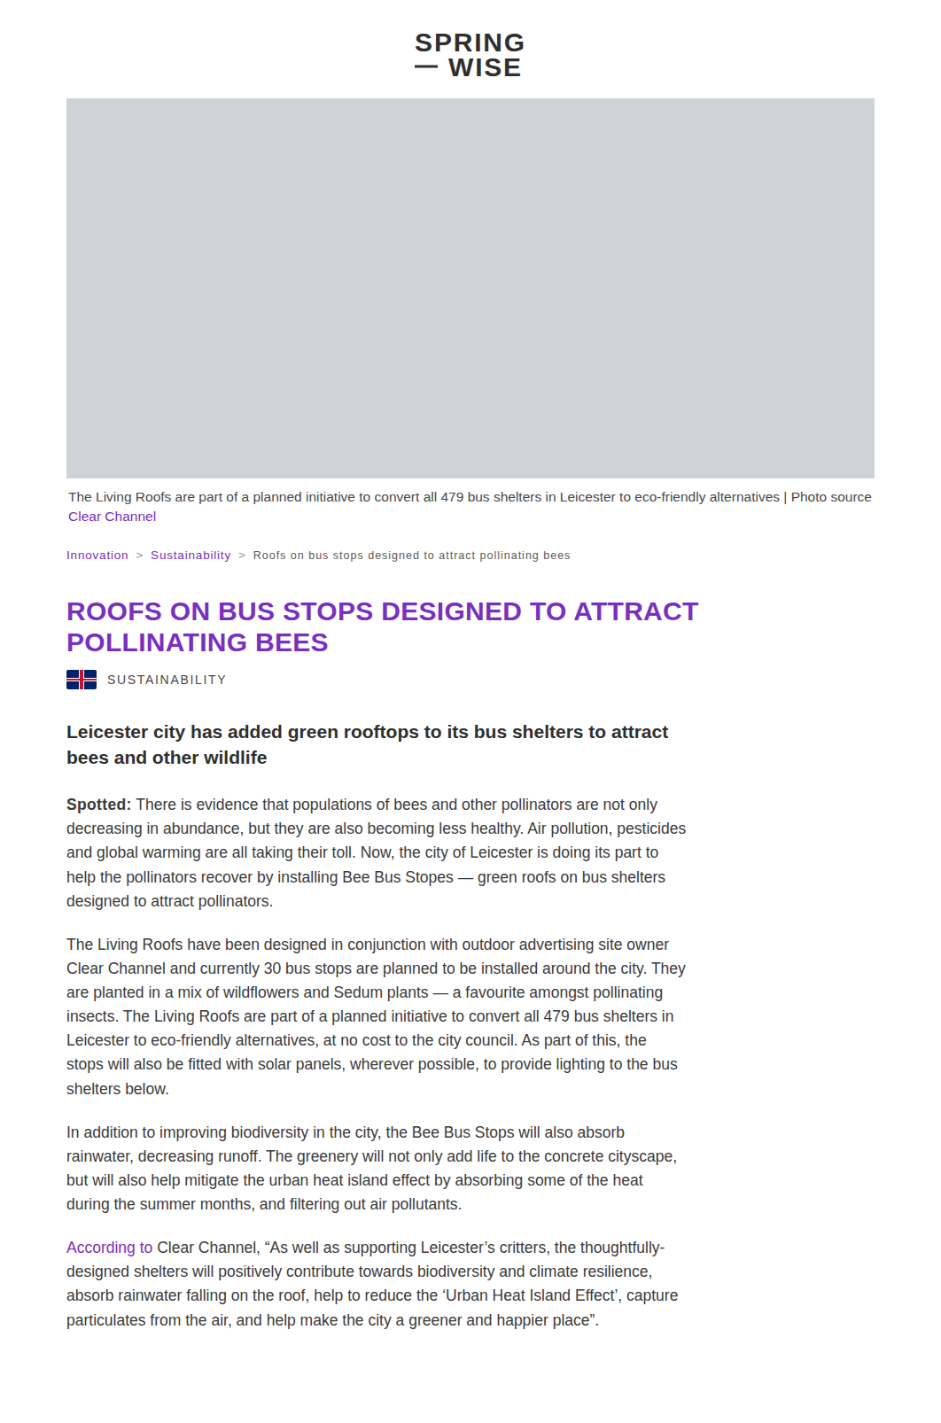SPRING WISE
The Living Roofs are part of a planned initiative to convert all 479 bus shelters in Leicester to eco-friendly alternatives | Photo source Clear Channel
Innovation>Sustainability>Roofs on bus stops designed to attract pollinating bees
Roofs on bus stops designed to attract pollinating bees
Sustainability
Leicester city has added green rooftops to its bus shelters to attract bees and other wildlife
Spotted: There is evidence that populations of bees and other pollinators are not only decreasing in abundance, but they are also becoming less healthy. Air pollution, pesticides and global warming are all taking their toll. Now, the city of Leicester is doing its part to help the pollinators recover by installing Bee Bus Stopes — green roofs on bus shelters designed to attract pollinators.
The Living Roofs have been designed in conjunction with outdoor advertising site owner Clear Channel and currently 30 bus stops are planned to be installed around the city. They are planted in a mix of wildflowers and Sedum plants — a favourite amongst pollinating insects. The Living Roofs are part of a planned initiative to convert all 479 bus shelters in Leicester to eco-friendly alternatives, at no cost to the city council. As part of this, the stops will also be fitted with solar panels, wherever possible, to provide lighting to the bus shelters below.
In addition to improving biodiversity in the city, the Bee Bus Stops will also absorb rainwater, decreasing runoff. The greenery will not only add life to the concrete cityscape, but will also help mitigate the urban heat island effect by absorbing some of the heat during the summer months, and filtering out air pollutants.
According to Clear Channel, “As well as supporting Leicester’s critters, the thoughtfully-designed shelters will positively contribute towards biodiversity and climate resilience, absorb rainwater falling on the roof, help to reduce the ‘Urban Heat Island Effect’, capture particulates from the air, and help make the city a greener and happier place”.